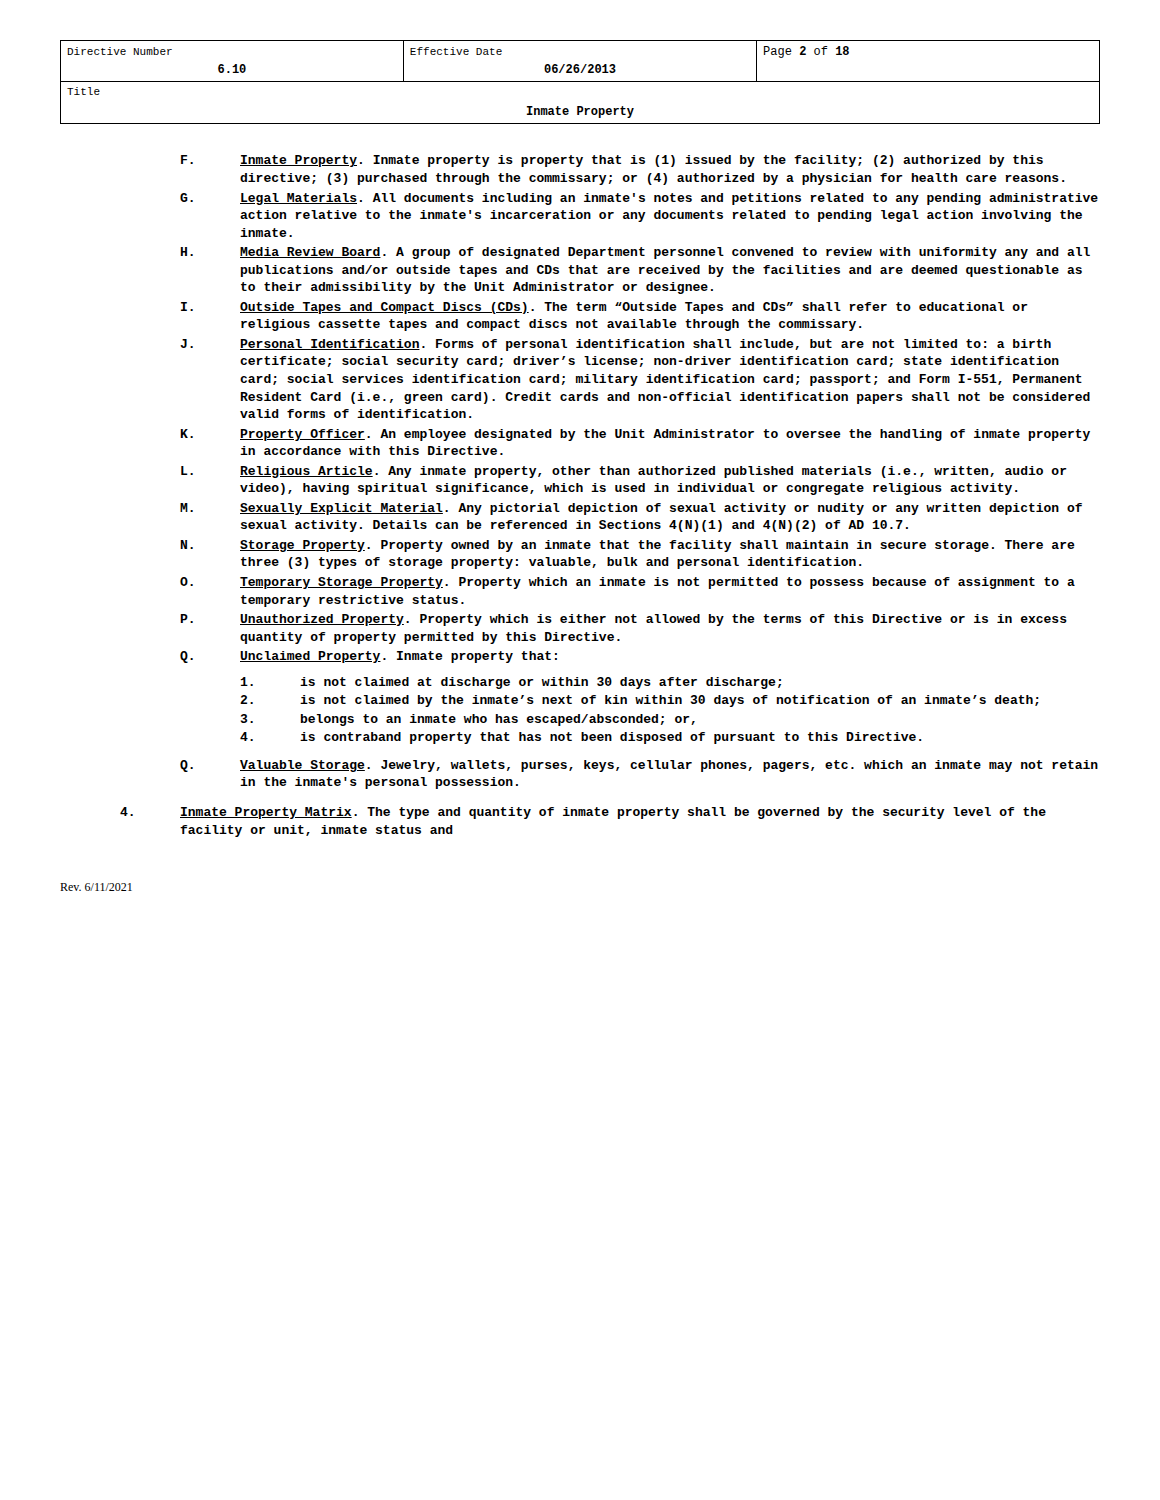| Directive Number 6.10 | Effective Date 06/26/2013 | Page 2 of 18 |
| Title Inmate Property |
F. Inmate Property. Inmate property is property that is (1) issued by the facility; (2) authorized by this directive; (3) purchased through the commissary; or (4) authorized by a physician for health care reasons.
G. Legal Materials. All documents including an inmate's notes and petitions related to any pending administrative action relative to the inmate's incarceration or any documents related to pending legal action involving the inmate.
H. Media Review Board. A group of designated Department personnel convened to review with uniformity any and all publications and/or outside tapes and CDs that are received by the facilities and are deemed questionable as to their admissibility by the Unit Administrator or designee.
I. Outside Tapes and Compact Discs (CDs). The term “Outside Tapes and CDs” shall refer to educational or religious cassette tapes and compact discs not available through the commissary.
J. Personal Identification. Forms of personal identification shall include, but are not limited to: a birth certificate; social security card; driver’s license; non-driver identification card; state identification card; social services identification card; military identification card; passport; and Form I-551, Permanent Resident Card (i.e., green card). Credit cards and non-official identification papers shall not be considered valid forms of identification.
K. Property Officer. An employee designated by the Unit Administrator to oversee the handling of inmate property in accordance with this Directive.
L. Religious Article. Any inmate property, other than authorized published materials (i.e., written, audio or video), having spiritual significance, which is used in individual or congregate religious activity.
M. Sexually Explicit Material. Any pictorial depiction of sexual activity or nudity or any written depiction of sexual activity. Details can be referenced in Sections 4(N)(1) and 4(N)(2) of AD 10.7.
N. Storage Property. Property owned by an inmate that the facility shall maintain in secure storage. There are three (3) types of storage property: valuable, bulk and personal identification.
O. Temporary Storage Property. Property which an inmate is not permitted to possess because of assignment to a temporary restrictive status.
P. Unauthorized Property. Property which is either not allowed by the terms of this Directive or is in excess quantity of property permitted by this Directive.
Q. Unclaimed Property. Inmate property that:
1. is not claimed at discharge or within 30 days after discharge;
2. is not claimed by the inmate’s next of kin within 30 days of notification of an inmate’s death;
3. belongs to an inmate who has escaped/absconded; or,
4. is contraband property that has not been disposed of pursuant to this Directive.
Q. Valuable Storage. Jewelry, wallets, purses, keys, cellular phones, pagers, etc. which an inmate may not retain in the inmate's personal possession.
4. Inmate Property Matrix. The type and quantity of inmate property shall be governed by the security level of the facility or unit, inmate status and
Rev. 6/11/2021